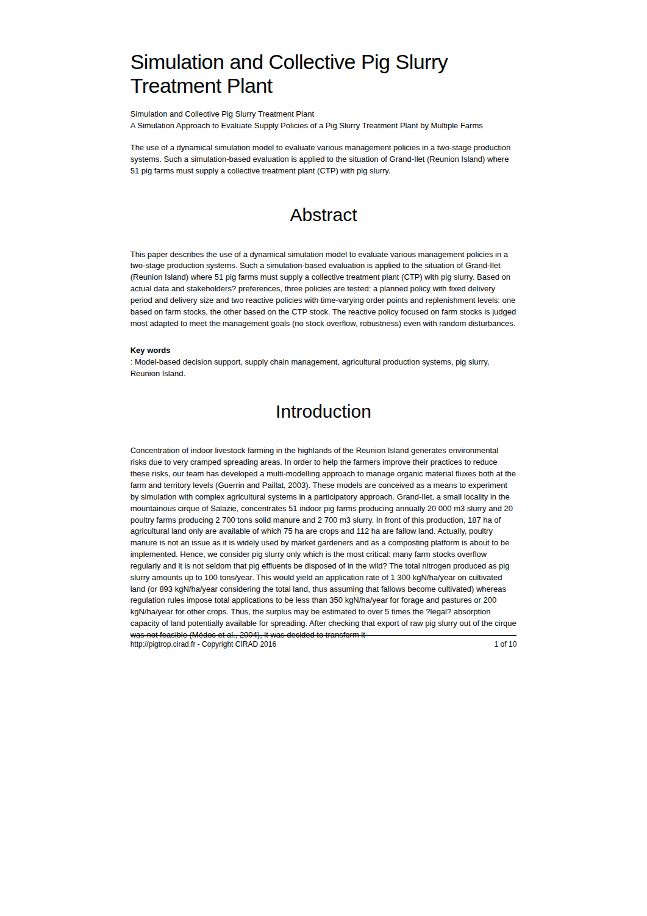Simulation and Collective Pig Slurry Treatment Plant
Simulation and Collective Pig Slurry Treatment Plant
A Simulation Approach to Evaluate Supply Policies of a Pig Slurry Treatment Plant by Multiple Farms
The use of a dynamical simulation model to evaluate various management policies in a two-stage production systems. Such a simulation-based evaluation is applied to the situation of Grand-Ilet (Reunion Island) where 51 pig farms must supply a collective treatment plant (CTP) with pig slurry.
Abstract
This paper describes the use of a dynamical simulation model to evaluate various management policies in a two-stage production systems. Such a simulation-based evaluation is applied to the situation of Grand-Ilet (Reunion Island) where 51 pig farms must supply a collective treatment plant (CTP) with pig slurry. Based on actual data and stakeholders? preferences, three policies are tested: a planned policy with fixed delivery period and delivery size and two reactive policies with time-varying order points and replenishment levels: one based on farm stocks, the other based on the CTP stock. The reactive policy focused on farm stocks is judged most adapted to meet the management goals (no stock overflow, robustness) even with random disturbances.
Key words
: Model-based decision support, supply chain management, agricultural production systems, pig slurry, Reunion Island.
Introduction
Concentration of indoor livestock farming in the highlands of the Reunion Island generates environmental risks due to very cramped spreading areas. In order to help the farmers improve their practices to reduce these risks, our team has developed a multi-modelling approach to manage organic material fluxes both at the farm and territory levels (Guerrin and Paillat, 2003). These models are conceived as a means to experiment by simulation with complex agricultural systems in a participatory approach. Grand-Ilet, a small locality in the mountainous cirque of Salazie, concentrates 51 indoor pig farms producing annually 20 000 m3 slurry and 20 poultry farms producing 2 700 tons solid manure and 2 700 m3 slurry. In front of this production, 187 ha of agricultural land only are available of which 75 ha are crops and 112 ha are fallow land. Actually, poultry manure is not an issue as it is widely used by market gardeners and as a composting platform is about to be implemented. Hence, we consider pig slurry only which is the most critical: many farm stocks overflow regularly and it is not seldom that pig effluents be disposed of in the wild? The total nitrogen produced as pig slurry amounts up to 100 tons/year. This would yield an application rate of 1 300 kgN/ha/year on cultivated land (or 893 kgN/ha/year considering the total land, thus assuming that fallows become cultivated) whereas regulation rules impose total applications to be less than 350 kgN/ha/year for forage and pastures or 200 kgN/ha/year for other crops. Thus, the surplus may be estimated to over 5 times the ?legal? absorption capacity of land potentially available for spreading. After checking that export of raw pig slurry out of the cirque was not feasible (Médoc et al., 2004), it was decided to transform it
http://pigtrop.cirad.fr - Copyright CIRAD 2016 1 of 10